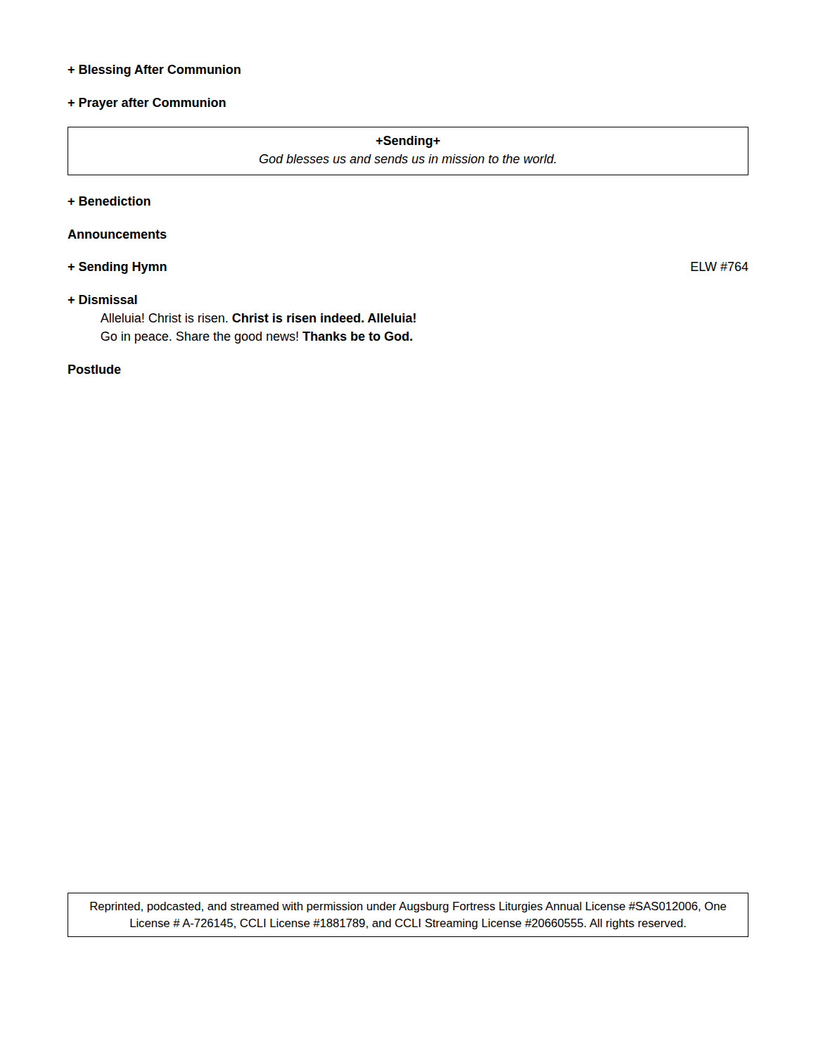+ Blessing After Communion
+ Prayer after Communion
+Sending+
God blesses us and sends us in mission to the world.
+ Benediction
Announcements
ELW #764+ Sending Hymn
+ Dismissal
Alleluia! Christ is risen. Christ is risen indeed. Alleluia!
Go in peace. Share the good news! Thanks be to God.
Postlude
Reprinted, podcasted, and streamed with permission under Augsburg Fortress Liturgies Annual License #SAS012006, One License # A-726145, CCLI License #1881789, and CCLI Streaming License #20660555. All rights reserved.